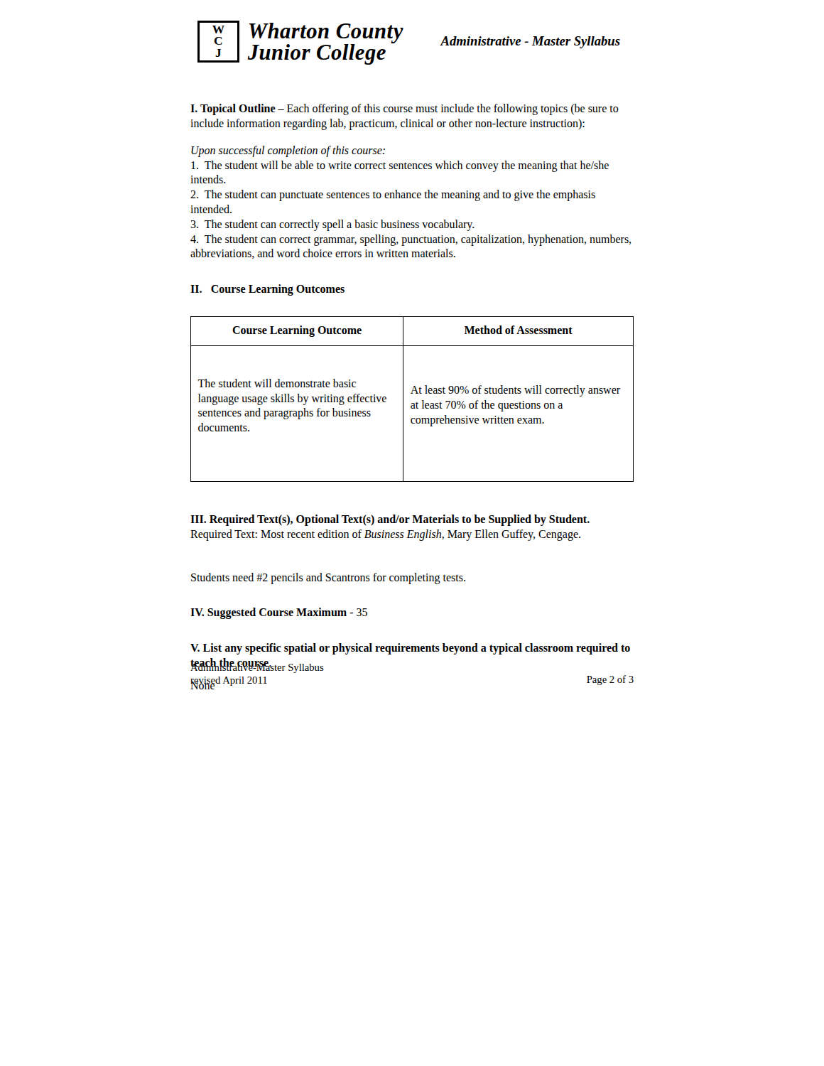WCJ
Wharton CountyJunior College
Administrative - Master Syllabus
I. Topical Outline – Each offering of this course must include the following topics (be sure to include information regarding lab, practicum, clinical or other non-lecture instruction):
Upon successful completion of this course:
1. The student will be able to write correct sentences which convey the meaning that he/she intends.
2. The student can punctuate sentences to enhance the meaning and to give the emphasis intended.
3. The student can correctly spell a basic business vocabulary.
4. The student can correct grammar, spelling, punctuation, capitalization, hyphenation, numbers, abbreviations, and word choice errors in written materials.
II. Course Learning Outcomes
| Course Learning Outcome | Method of Assessment |
| --- | --- |
| The student will demonstrate basic language usage skills by writing effective sentences and paragraphs for business documents. | At least 90% of students will correctly answer at least 70% of the questions on a comprehensive written exam. |
III. Required Text(s), Optional Text(s) and/or Materials to be Supplied by Student.
Required Text: Most recent edition of Business English, Mary Ellen Guffey, Cengage.
Students need #2 pencils and Scantrons for completing tests.
IV. Suggested Course Maximum - 35
V. List any specific spatial or physical requirements beyond a typical classroom required to teach the course.
None
Administrative-Master Syllabus
revised April 2011
Page 2 of 3